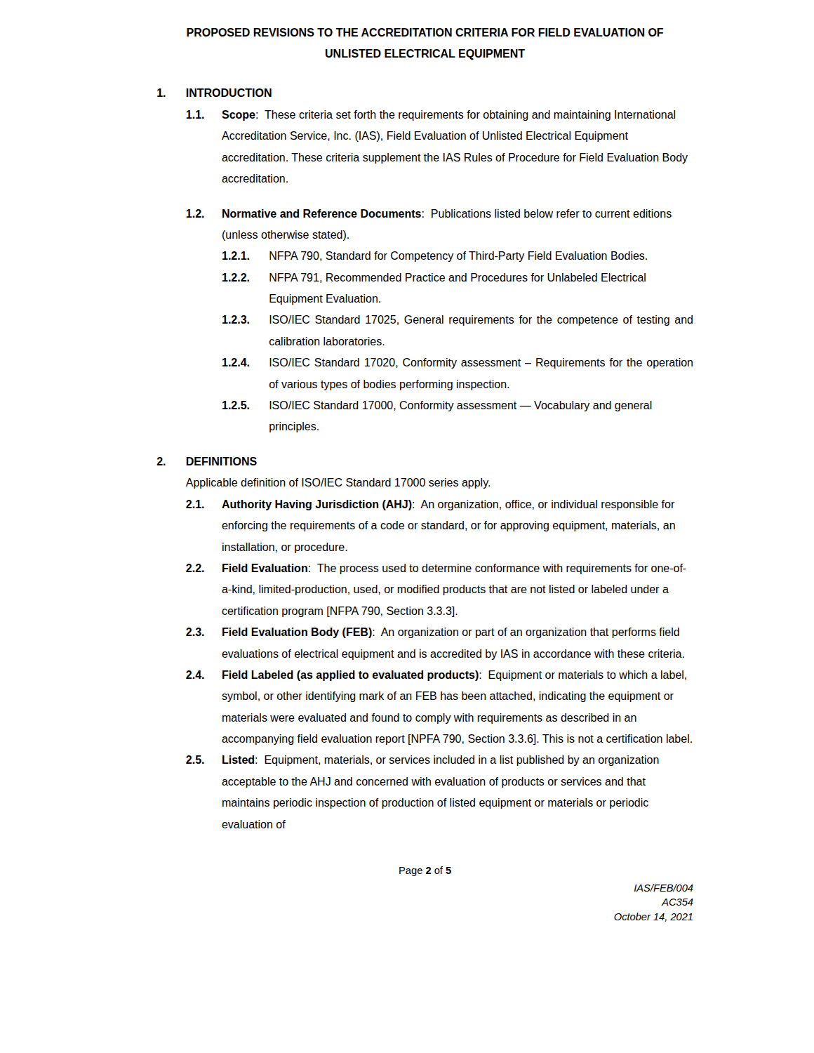PROPOSED REVISIONS TO THE ACCREDITATION CRITERIA FOR FIELD EVALUATION OF
UNLISTED ELECTRICAL EQUIPMENT
1. INTRODUCTION
1.1. Scope: These criteria set forth the requirements for obtaining and maintaining International Accreditation Service, Inc. (IAS), Field Evaluation of Unlisted Electrical Equipment accreditation. These criteria supplement the IAS Rules of Procedure for Field Evaluation Body accreditation.
1.2. Normative and Reference Documents: Publications listed below refer to current editions (unless otherwise stated).
1.2.1. NFPA 790, Standard for Competency of Third-Party Field Evaluation Bodies.
1.2.2. NFPA 791, Recommended Practice and Procedures for Unlabeled Electrical Equipment Evaluation.
1.2.3. ISO/IEC Standard 17025, General requirements for the competence of testing and calibration laboratories.
1.2.4. ISO/IEC Standard 17020, Conformity assessment – Requirements for the operation of various types of bodies performing inspection.
1.2.5. ISO/IEC Standard 17000, Conformity assessment — Vocabulary and general principles.
2. DEFINITIONS
Applicable definition of ISO/IEC Standard 17000 series apply.
2.1. Authority Having Jurisdiction (AHJ): An organization, office, or individual responsible for enforcing the requirements of a code or standard, or for approving equipment, materials, an installation, or procedure.
2.2. Field Evaluation: The process used to determine conformance with requirements for one-of-a-kind, limited-production, used, or modified products that are not listed or labeled under a certification program [NFPA 790, Section 3.3.3].
2.3. Field Evaluation Body (FEB): An organization or part of an organization that performs field evaluations of electrical equipment and is accredited by IAS in accordance with these criteria.
2.4. Field Labeled (as applied to evaluated products): Equipment or materials to which a label, symbol, or other identifying mark of an FEB has been attached, indicating the equipment or materials were evaluated and found to comply with requirements as described in an accompanying field evaluation report [NPFA 790, Section 3.3.6]. This is not a certification label.
2.5. Listed: Equipment, materials, or services included in a list published by an organization acceptable to the AHJ and concerned with evaluation of products or services and that maintains periodic inspection of production of listed equipment or materials or periodic evaluation of
Page 2 of 5
IAS/FEB/004
AC354
October 14, 2021